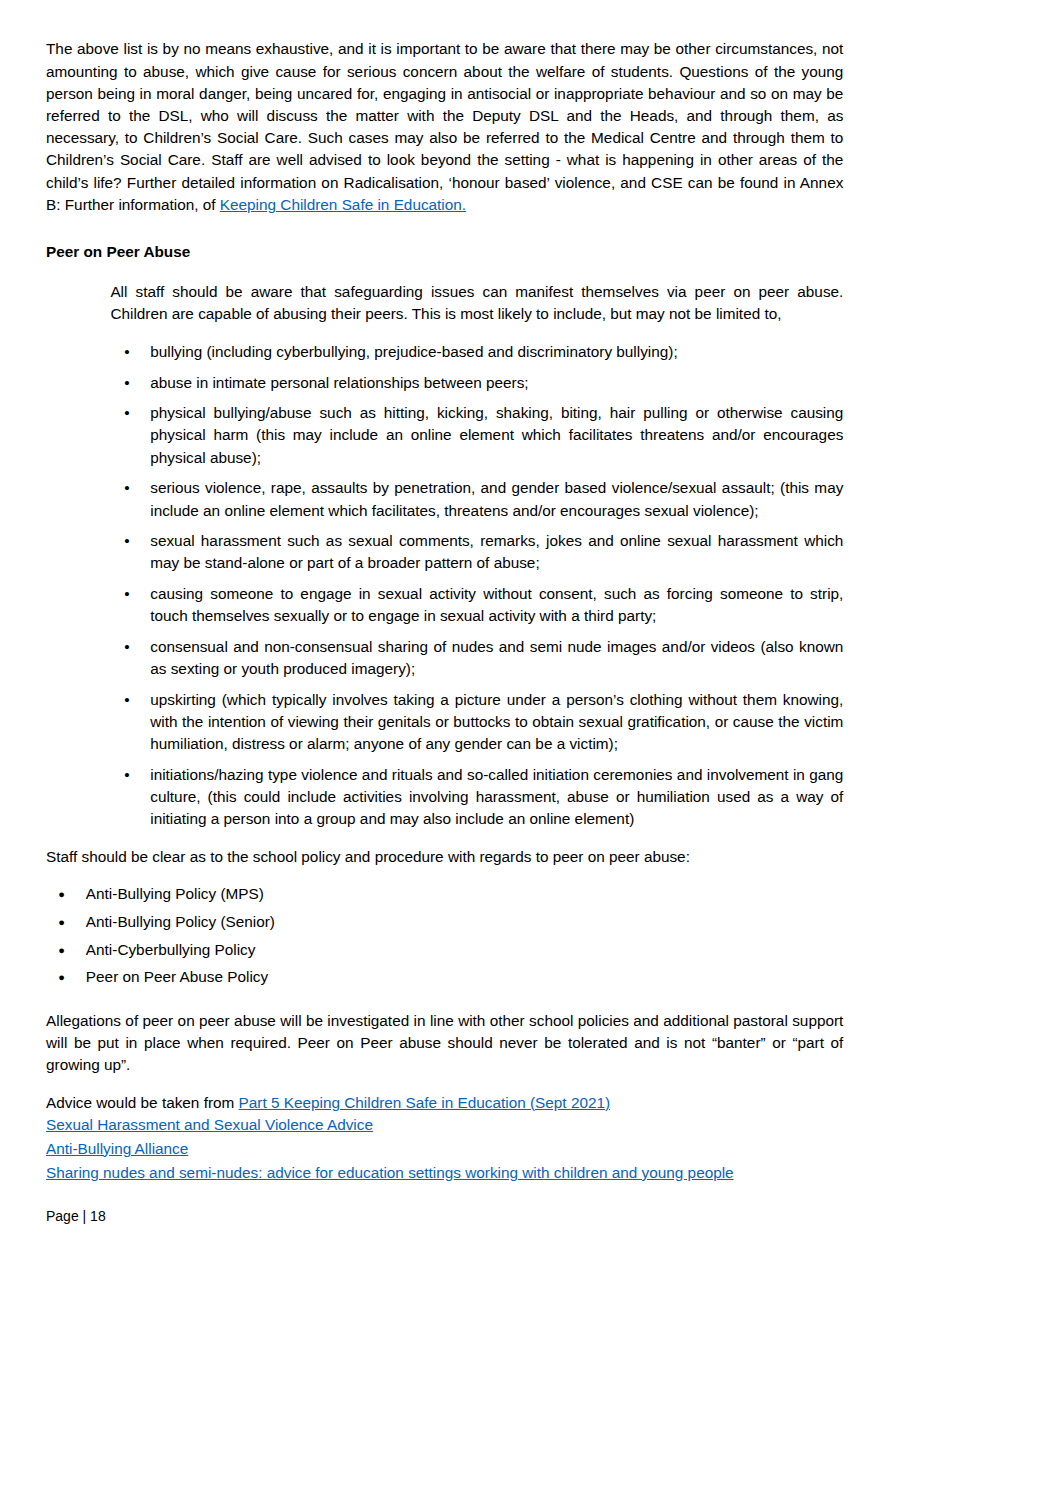The above list is by no means exhaustive, and it is important to be aware that there may be other circumstances, not amounting to abuse, which give cause for serious concern about the welfare of students. Questions of the young person being in moral danger, being uncared for, engaging in antisocial or inappropriate behaviour and so on may be referred to the DSL, who will discuss the matter with the Deputy DSL and the Heads, and through them, as necessary, to Children’s Social Care. Such cases may also be referred to the Medical Centre and through them to Children’s Social Care. Staff are well advised to look beyond the setting - what is happening in other areas of the child’s life? Further detailed information on Radicalisation, ‘honour based’ violence, and CSE can be found in Annex B: Further information, of Keeping Children Safe in Education.
Peer on Peer Abuse
All staff should be aware that safeguarding issues can manifest themselves via peer on peer abuse. Children are capable of abusing their peers. This is most likely to include, but may not be limited to,
bullying (including cyberbullying, prejudice-based and discriminatory bullying);
abuse in intimate personal relationships between peers;
physical bullying/abuse such as hitting, kicking, shaking, biting, hair pulling or otherwise causing physical harm (this may include an online element which facilitates threatens and/or encourages physical abuse);
serious violence, rape, assaults by penetration, and gender based violence/sexual assault; (this may include an online element which facilitates, threatens and/or encourages sexual violence);
sexual harassment such as sexual comments, remarks, jokes and online sexual harassment which may be stand-alone or part of a broader pattern of abuse;
causing someone to engage in sexual activity without consent, such as forcing someone to strip, touch themselves sexually or to engage in sexual activity with a third party;
consensual and non-consensual sharing of nudes and semi nude images and/or videos (also known as sexting or youth produced imagery);
upskirting (which typically involves taking a picture under a person’s clothing without them knowing, with the intention of viewing their genitals or buttocks to obtain sexual gratification, or cause the victim humiliation, distress or alarm; anyone of any gender can be a victim);
initiations/hazing type violence and rituals and so-called initiation ceremonies and involvement in gang culture, (this could include activities involving harassment, abuse or humiliation used as a way of initiating a person into a group and may also include an online element)
Staff should be clear as to the school policy and procedure with regards to peer on peer abuse:
Anti-Bullying Policy (MPS)
Anti-Bullying Policy (Senior)
Anti-Cyberbullying Policy
Peer on Peer Abuse Policy
Allegations of peer on peer abuse will be investigated in line with other school policies and additional pastoral support will be put in place when required. Peer on Peer abuse should never be tolerated and is not “banter” or “part of growing up”.
Advice would be taken from Part 5 Keeping Children Safe in Education (Sept 2021)
Sexual Harassment and Sexual Violence Advice Anti-Bullying Alliance Sharing nudes and semi-nudes: advice for education settings working with children and young people
Page | 18